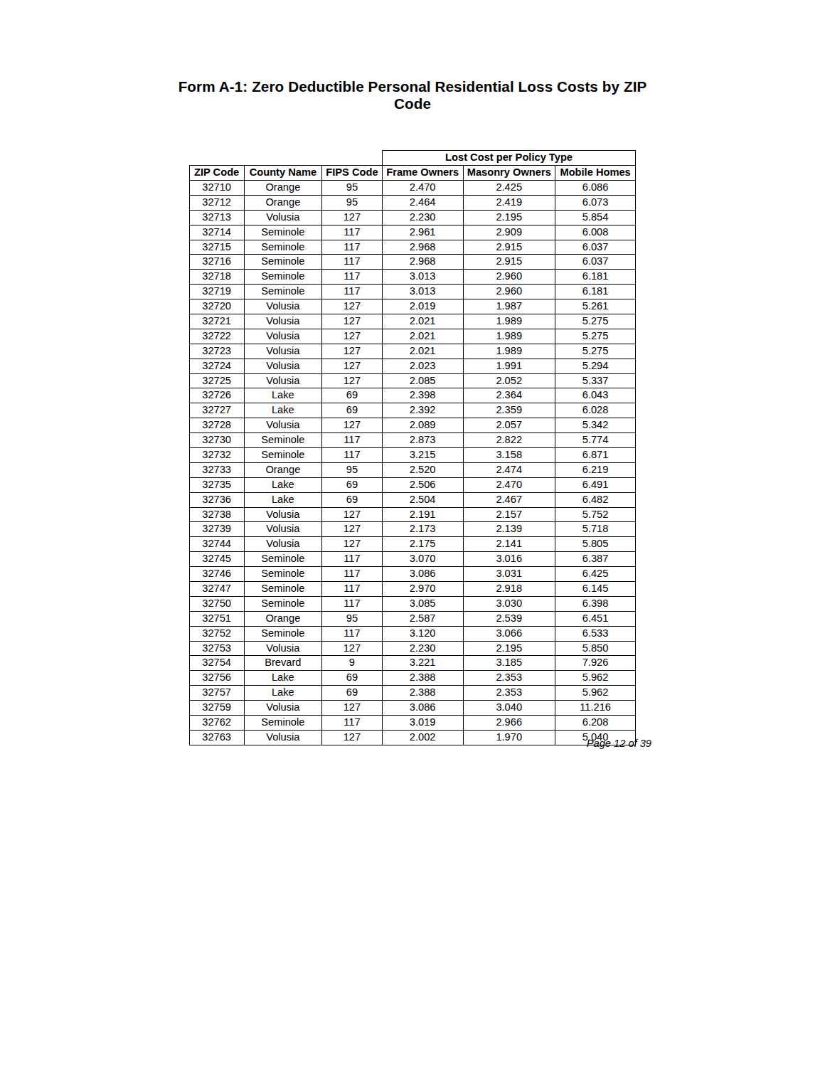Form A-1: Zero Deductible Personal Residential Loss Costs by ZIP Code
| | | | Lost Cost per Policy Type |
| --- | --- | --- | --- |
| ZIP Code | County Name | FIPS Code | Frame Owners | Masonry Owners | Mobile Homes |
| 32710 | Orange | 95 | 2.470 | 2.425 | 6.086 |
| 32712 | Orange | 95 | 2.464 | 2.419 | 6.073 |
| 32713 | Volusia | 127 | 2.230 | 2.195 | 5.854 |
| 32714 | Seminole | 117 | 2.961 | 2.909 | 6.008 |
| 32715 | Seminole | 117 | 2.968 | 2.915 | 6.037 |
| 32716 | Seminole | 117 | 2.968 | 2.915 | 6.037 |
| 32718 | Seminole | 117 | 3.013 | 2.960 | 6.181 |
| 32719 | Seminole | 117 | 3.013 | 2.960 | 6.181 |
| 32720 | Volusia | 127 | 2.019 | 1.987 | 5.261 |
| 32721 | Volusia | 127 | 2.021 | 1.989 | 5.275 |
| 32722 | Volusia | 127 | 2.021 | 1.989 | 5.275 |
| 32723 | Volusia | 127 | 2.021 | 1.989 | 5.275 |
| 32724 | Volusia | 127 | 2.023 | 1.991 | 5.294 |
| 32725 | Volusia | 127 | 2.085 | 2.052 | 5.337 |
| 32726 | Lake | 69 | 2.398 | 2.364 | 6.043 |
| 32727 | Lake | 69 | 2.392 | 2.359 | 6.028 |
| 32728 | Volusia | 127 | 2.089 | 2.057 | 5.342 |
| 32730 | Seminole | 117 | 2.873 | 2.822 | 5.774 |
| 32732 | Seminole | 117 | 3.215 | 3.158 | 6.871 |
| 32733 | Orange | 95 | 2.520 | 2.474 | 6.219 |
| 32735 | Lake | 69 | 2.506 | 2.470 | 6.491 |
| 32736 | Lake | 69 | 2.504 | 2.467 | 6.482 |
| 32738 | Volusia | 127 | 2.191 | 2.157 | 5.752 |
| 32739 | Volusia | 127 | 2.173 | 2.139 | 5.718 |
| 32744 | Volusia | 127 | 2.175 | 2.141 | 5.805 |
| 32745 | Seminole | 117 | 3.070 | 3.016 | 6.387 |
| 32746 | Seminole | 117 | 3.086 | 3.031 | 6.425 |
| 32747 | Seminole | 117 | 2.970 | 2.918 | 6.145 |
| 32750 | Seminole | 117 | 3.085 | 3.030 | 6.398 |
| 32751 | Orange | 95 | 2.587 | 2.539 | 6.451 |
| 32752 | Seminole | 117 | 3.120 | 3.066 | 6.533 |
| 32753 | Volusia | 127 | 2.230 | 2.195 | 5.850 |
| 32754 | Brevard | 9 | 3.221 | 3.185 | 7.926 |
| 32756 | Lake | 69 | 2.388 | 2.353 | 5.962 |
| 32757 | Lake | 69 | 2.388 | 2.353 | 5.962 |
| 32759 | Volusia | 127 | 3.086 | 3.040 | 11.216 |
| 32762 | Seminole | 117 | 3.019 | 2.966 | 6.208 |
| 32763 | Volusia | 127 | 2.002 | 1.970 | 5.040 |
Page 12 of 39